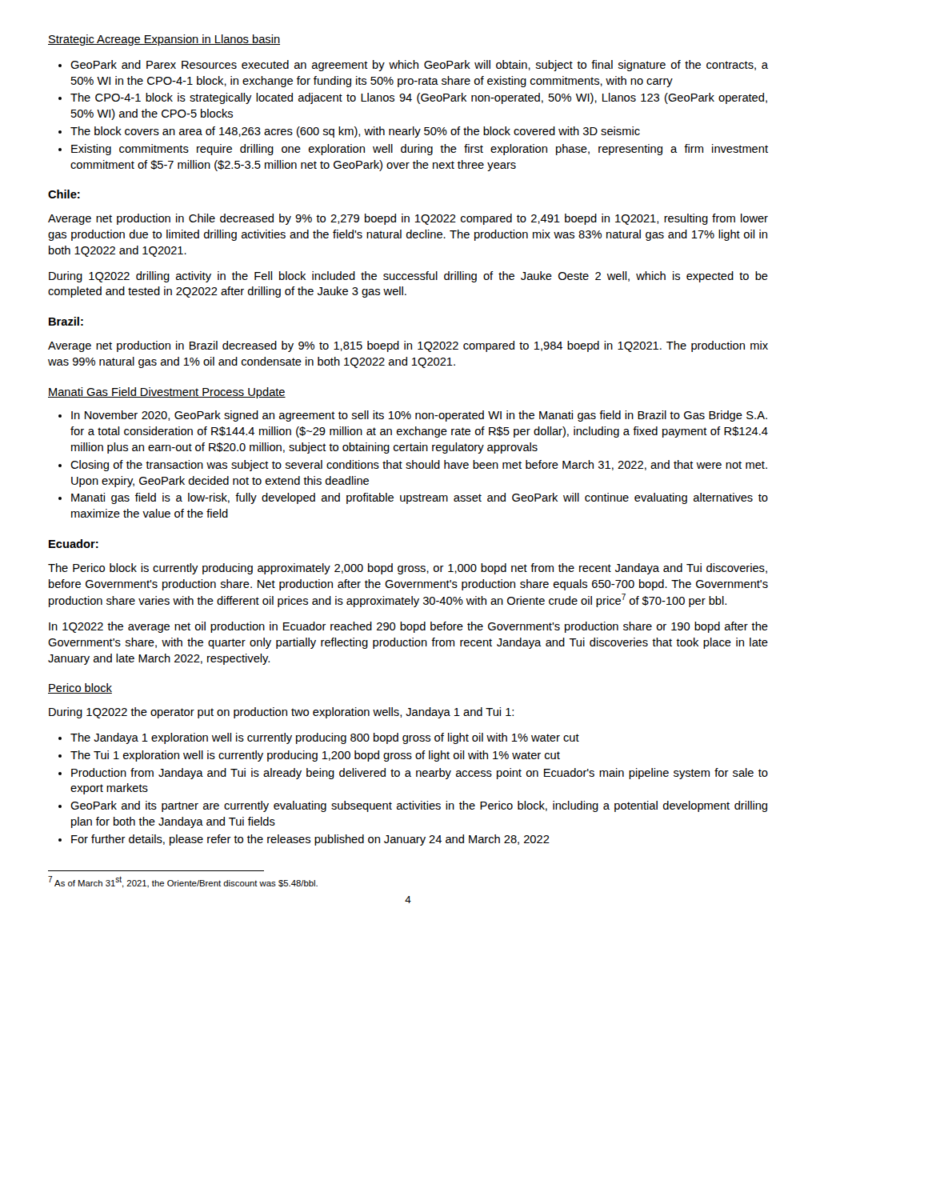Strategic Acreage Expansion in Llanos basin
GeoPark and Parex Resources executed an agreement by which GeoPark will obtain, subject to final signature of the contracts, a 50% WI in the CPO-4-1 block, in exchange for funding its 50% pro-rata share of existing commitments, with no carry
The CPO-4-1 block is strategically located adjacent to Llanos 94 (GeoPark non-operated, 50% WI), Llanos 123 (GeoPark operated, 50% WI) and the CPO-5 blocks
The block covers an area of 148,263 acres (600 sq km), with nearly 50% of the block covered with 3D seismic
Existing commitments require drilling one exploration well during the first exploration phase, representing a firm investment commitment of $5-7 million ($2.5-3.5 million net to GeoPark) over the next three years
Chile:
Average net production in Chile decreased by 9% to 2,279 boepd in 1Q2022 compared to 2,491 boepd in 1Q2021, resulting from lower gas production due to limited drilling activities and the field's natural decline. The production mix was 83% natural gas and 17% light oil in both 1Q2022 and 1Q2021.
During 1Q2022 drilling activity in the Fell block included the successful drilling of the Jauke Oeste 2 well, which is expected to be completed and tested in 2Q2022 after drilling of the Jauke 3 gas well.
Brazil:
Average net production in Brazil decreased by 9% to 1,815 boepd in 1Q2022 compared to 1,984 boepd in 1Q2021. The production mix was 99% natural gas and 1% oil and condensate in both 1Q2022 and 1Q2021.
Manati Gas Field Divestment Process Update
In November 2020, GeoPark signed an agreement to sell its 10% non-operated WI in the Manati gas field in Brazil to Gas Bridge S.A. for a total consideration of R$144.4 million ($~29 million at an exchange rate of R$5 per dollar), including a fixed payment of R$124.4 million plus an earn-out of R$20.0 million, subject to obtaining certain regulatory approvals
Closing of the transaction was subject to several conditions that should have been met before March 31, 2022, and that were not met. Upon expiry, GeoPark decided not to extend this deadline
Manati gas field is a low-risk, fully developed and profitable upstream asset and GeoPark will continue evaluating alternatives to maximize the value of the field
Ecuador:
The Perico block is currently producing approximately 2,000 bopd gross, or 1,000 bopd net from the recent Jandaya and Tui discoveries, before Government's production share. Net production after the Government's production share equals 650-700 bopd. The Government's production share varies with the different oil prices and is approximately 30-40% with an Oriente crude oil price7 of $70-100 per bbl.
In 1Q2022 the average net oil production in Ecuador reached 290 bopd before the Government's production share or 190 bopd after the Government's share, with the quarter only partially reflecting production from recent Jandaya and Tui discoveries that took place in late January and late March 2022, respectively.
Perico block
During 1Q2022 the operator put on production two exploration wells, Jandaya 1 and Tui 1:
The Jandaya 1 exploration well is currently producing 800 bopd gross of light oil with 1% water cut
The Tui 1 exploration well is currently producing 1,200 bopd gross of light oil with 1% water cut
Production from Jandaya and Tui is already being delivered to a nearby access point on Ecuador's main pipeline system for sale to export markets
GeoPark and its partner are currently evaluating subsequent activities in the Perico block, including a potential development drilling plan for both the Jandaya and Tui fields
For further details, please refer to the releases published on January 24 and March 28, 2022
7 As of March 31st, 2021, the Oriente/Brent discount was $5.48/bbl.
4